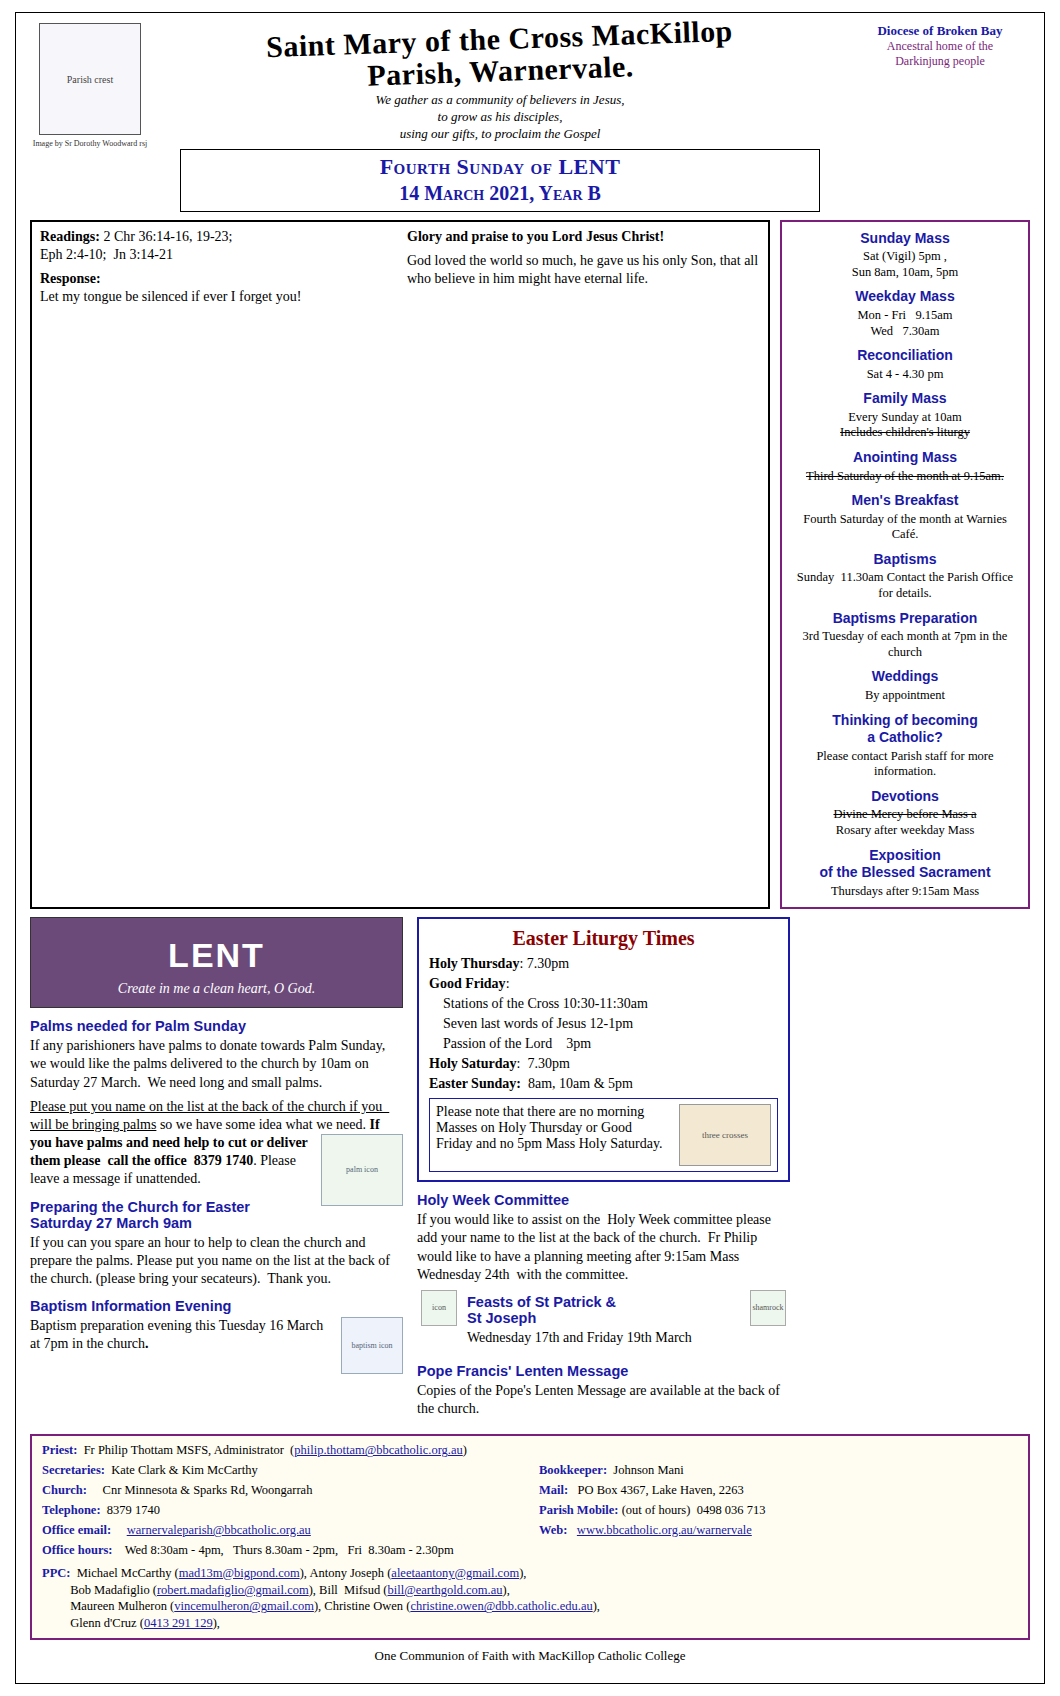Parish crest
Image by Sr Dorothy Woodward rsj
Saint Mary of the Cross MacKillop
Parish, Warnervale.
We gather as a community of believers in Jesus,
to grow as his disciples,
using our gifts, to proclaim the Gospel
Fourth Sunday of LENT
14 March 2021, Year B
Diocese of Broken Bay
Ancestral home of the
Darkinjung people
Readings: 2 Chr 36:14-16, 19-23;
Eph 2:4-10; Jn 3:14-21
Response:
Let my tongue be silenced if ever I forget you!
Glory and praise to you Lord Jesus Christ!
God loved the world so much, he gave us his only Son, that all who believe in him might have eternal life.
Sunday Mass
Sat (Vigil) 5pm ,
Sun 8am, 10am, 5pm
Weekday Mass
Mon - Fri 9.15am
Wed 7.30am
Reconciliation
Sat 4 - 4.30 pm
Family Mass
Every Sunday at 10am
Includes children's liturgy
Anointing Mass
Third Saturday of the month at 9.15am.
Men's Breakfast
Fourth Saturday of the month at Warnies Café.
Baptisms
Sunday 11.30am Contact the Parish Office for details.
Baptisms Preparation
3rd Tuesday of each month at 7pm in the church
Weddings
By appointment
Thinking of becoming
a Catholic?
Please contact Parish staff for more information.
Devotions
Divine Mercy before Mass a
Rosary after weekday Mass
Exposition
of the Blessed Sacrament
Thursdays after 9:15am Mass
LENT
Create in me a clean heart, O God.
Palms needed for Palm Sunday
If any parishioners have palms to donate towards Palm Sunday, we would like the palms delivered to the church by 10am on Saturday 27 March. We need long and small palms.
Please put you name on the list at the back of the church if you will be bringing palms so we have some idea what we need. palm icon If you have palms and need help to cut or deliver them please call the office 8379 1740. Please leave a message if unattended.
Preparing the Church for Easter
Saturday 27 March 9am
If you can you spare an hour to help to clean the church and prepare the palms. Please put you name on the list at the back of the church. (please bring your secateurs). Thank you.
Baptism Information Evening
baptism icon Baptism preparation evening this Tuesday 16 March at 7pm in the church.
Easter Liturgy Times
Holy Thursday: 7.30pm
Good Friday:
Stations of the Cross 10:30-11:30am
Seven last words of Jesus 12-1pm
Passion of the Lord 3pm
Holy Saturday: 7.30pm
Easter Sunday: 8am, 10am & 5pm
Please note that there are no morning Masses on Holy Thursday or Good Friday and no 5pm Mass Holy Saturday.
three crosses
Holy Week Committee
If you would like to assist on the Holy Week committee please add your name to the list at the back of the church. Fr Philip would like to have a planning meeting after 9:15am Mass Wednesday 24th with the committee.
icon
Feasts of St Patrick &
St Joseph
Wednesday 17th and Friday 19th March
shamrock
Pope Francis' Lenten Message
Copies of the Pope's Lenten Message are available at the back of the church.
Priest: Fr Philip Thottam MSFS, Administrator (philip.thottam@bbcatholic.org.au)
Secretaries: Kate Clark & Kim McCarthy
Church: Cnr Minnesota & Sparks Rd, Woongarrah
Telephone: 8379 1740
Office email: warnervaleparish@bbcatholic.org.au
Bookkeeper: Johnson Mani
Mail: PO Box 4367, Lake Haven, 2263
Parish Mobile: (out of hours) 0498 036 713
Web: www.bbcatholic.org.au/warnervale
Office hours: Wed 8:30am - 4pm, Thurs 8.30am - 2pm, Fri 8.30am - 2.30pm
PPC: Michael McCarthy (mad13m@bigpond.com), Antony Joseph (aleetaantony@gmail.com),
Bob Madafiglio (robert.madafiglio@gmail.com), Bill Mifsud (bill@earthgold.com.au),
Maureen Mulheron (vincemulheron@gmail.com), Christine Owen (christine.owen@dbb.catholic.edu.au),
Glenn d'Cruz (0413 291 129),
One Communion of Faith with MacKillop Catholic College